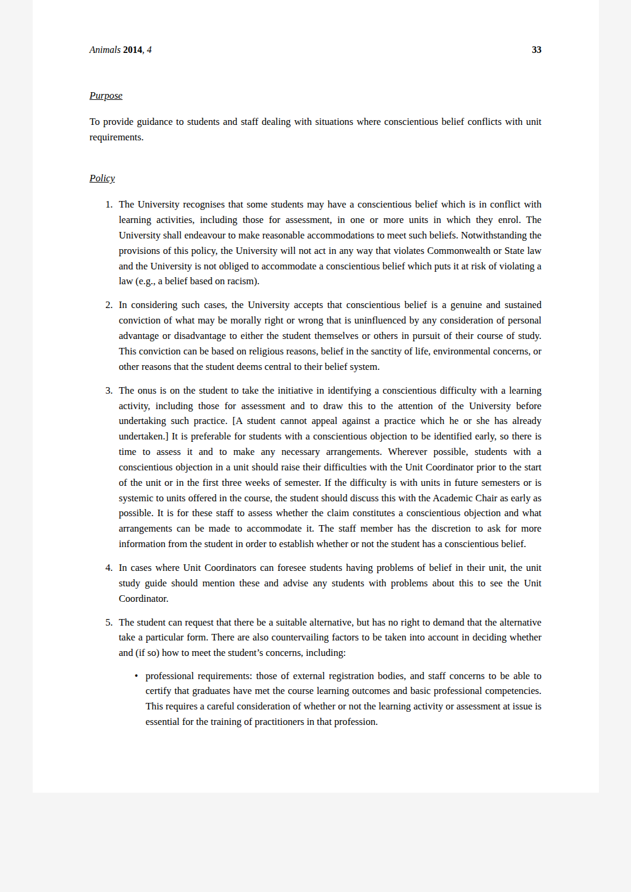Animals 2014, 4 33
Purpose
To provide guidance to students and staff dealing with situations where conscientious belief conflicts with unit requirements.
Policy
The University recognises that some students may have a conscientious belief which is in conflict with learning activities, including those for assessment, in one or more units in which they enrol. The University shall endeavour to make reasonable accommodations to meet such beliefs. Notwithstanding the provisions of this policy, the University will not act in any way that violates Commonwealth or State law and the University is not obliged to accommodate a conscientious belief which puts it at risk of violating a law (e.g., a belief based on racism).
In considering such cases, the University accepts that conscientious belief is a genuine and sustained conviction of what may be morally right or wrong that is uninfluenced by any consideration of personal advantage or disadvantage to either the student themselves or others in pursuit of their course of study. This conviction can be based on religious reasons, belief in the sanctity of life, environmental concerns, or other reasons that the student deems central to their belief system.
The onus is on the student to take the initiative in identifying a conscientious difficulty with a learning activity, including those for assessment and to draw this to the attention of the University before undertaking such practice. [A student cannot appeal against a practice which he or she has already undertaken.] It is preferable for students with a conscientious objection to be identified early, so there is time to assess it and to make any necessary arrangements. Wherever possible, students with a conscientious objection in a unit should raise their difficulties with the Unit Coordinator prior to the start of the unit or in the first three weeks of semester. If the difficulty is with units in future semesters or is systemic to units offered in the course, the student should discuss this with the Academic Chair as early as possible. It is for these staff to assess whether the claim constitutes a conscientious objection and what arrangements can be made to accommodate it. The staff member has the discretion to ask for more information from the student in order to establish whether or not the student has a conscientious belief.
In cases where Unit Coordinators can foresee students having problems of belief in their unit, the unit study guide should mention these and advise any students with problems about this to see the Unit Coordinator.
The student can request that there be a suitable alternative, but has no right to demand that the alternative take a particular form. There are also countervailing factors to be taken into account in deciding whether and (if so) how to meet the student’s concerns, including:
professional requirements: those of external registration bodies, and staff concerns to be able to certify that graduates have met the course learning outcomes and basic professional competencies. This requires a careful consideration of whether or not the learning activity or assessment at issue is essential for the training of practitioners in that profession.